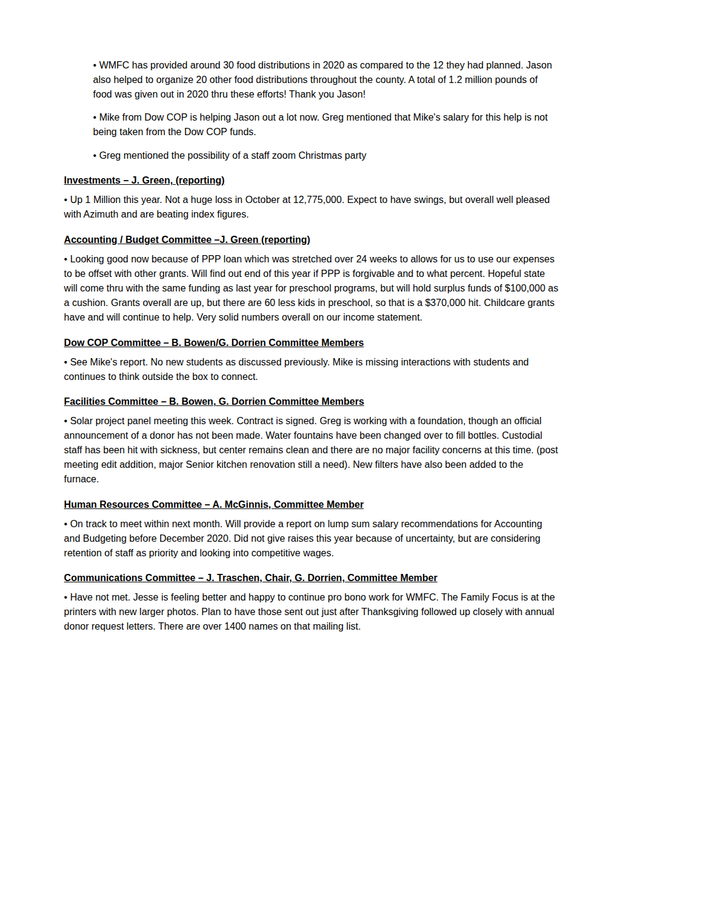• WMFC has provided around 30 food distributions in 2020 as compared to the 12 they had planned. Jason also helped to organize 20 other food distributions throughout the county. A total of 1.2 million pounds of food was given out in 2020 thru these efforts! Thank you Jason!
• Mike from Dow COP is helping Jason out a lot now. Greg mentioned that Mike's salary for this help is not being taken from the Dow COP funds.
• Greg mentioned the possibility of a staff zoom Christmas party
Investments – J. Green, (reporting)
• Up 1 Million this year. Not a huge loss in October at 12,775,000. Expect to have swings, but overall well pleased with Azimuth and are beating index figures.
Accounting / Budget Committee –J. Green (reporting)
• Looking good now because of PPP loan which was stretched over 24 weeks to allows for us to use our expenses to be offset with other grants. Will find out end of this year if PPP is forgivable and to what percent. Hopeful state will come thru with the same funding as last year for preschool programs, but will hold surplus funds of $100,000 as a cushion. Grants overall are up, but there are 60 less kids in preschool, so that is a $370,000 hit. Childcare grants have and will continue to help. Very solid numbers overall on our income statement.
Dow COP Committee – B. Bowen/G. Dorrien Committee Members
• See Mike's report. No new students as discussed previously. Mike is missing interactions with students and continues to think outside the box to connect.
Facilities Committee – B. Bowen, G. Dorrien Committee Members
• Solar project panel meeting this week. Contract is signed. Greg is working with a foundation, though an official announcement of a donor has not been made. Water fountains have been changed over to fill bottles. Custodial staff has been hit with sickness, but center remains clean and there are no major facility concerns at this time. (post meeting edit addition, major Senior kitchen renovation still a need). New filters have also been added to the furnace.
Human Resources Committee – A. McGinnis, Committee Member
• On track to meet within next month. Will provide a report on lump sum salary recommendations for Accounting and Budgeting before December 2020. Did not give raises this year because of uncertainty, but are considering retention of staff as priority and looking into competitive wages.
Communications Committee – J. Traschen, Chair, G. Dorrien, Committee Member
• Have not met. Jesse is feeling better and happy to continue pro bono work for WMFC. The Family Focus is at the printers with new larger photos. Plan to have those sent out just after Thanksgiving followed up closely with annual donor request letters. There are over 1400 names on that mailing list.